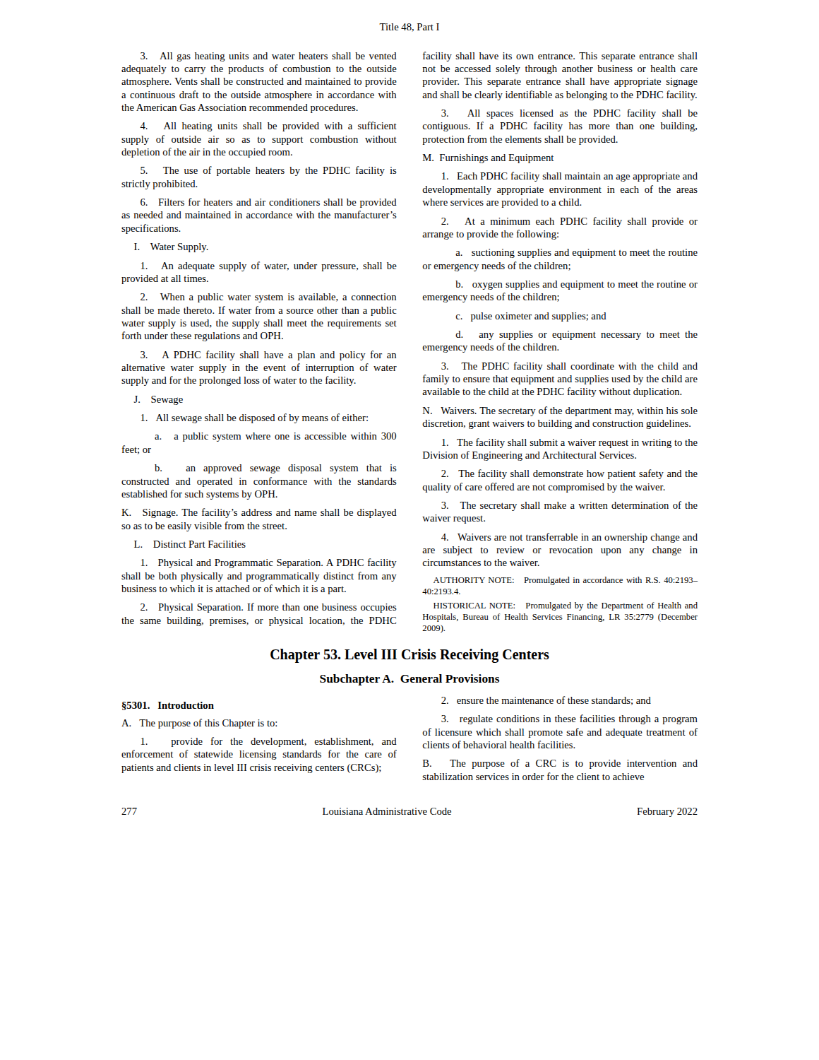Title 48, Part I
3. All gas heating units and water heaters shall be vented adequately to carry the products of combustion to the outside atmosphere. Vents shall be constructed and maintained to provide a continuous draft to the outside atmosphere in accordance with the American Gas Association recommended procedures.
4. All heating units shall be provided with a sufficient supply of outside air so as to support combustion without depletion of the air in the occupied room.
5. The use of portable heaters by the PDHC facility is strictly prohibited.
6. Filters for heaters and air conditioners shall be provided as needed and maintained in accordance with the manufacturer’s specifications.
I. Water Supply.
1. An adequate supply of water, under pressure, shall be provided at all times.
2. When a public water system is available, a connection shall be made thereto. If water from a source other than a public water supply is used, the supply shall meet the requirements set forth under these regulations and OPH.
3. A PDHC facility shall have a plan and policy for an alternative water supply in the event of interruption of water supply and for the prolonged loss of water to the facility.
J. Sewage
1. All sewage shall be disposed of by means of either:
a. a public system where one is accessible within 300 feet; or
b. an approved sewage disposal system that is constructed and operated in conformance with the standards established for such systems by OPH.
K. Signage. The facility’s address and name shall be displayed so as to be easily visible from the street.
L. Distinct Part Facilities
1. Physical and Programmatic Separation. A PDHC facility shall be both physically and programmatically distinct from any business to which it is attached or of which it is a part.
2. Physical Separation. If more than one business occupies the same building, premises, or physical location, the PDHC facility shall have its own entrance. This separate entrance shall not be accessed solely through another business or health care provider. This separate entrance shall have appropriate signage and shall be clearly identifiable as belonging to the PDHC facility.
3. All spaces licensed as the PDHC facility shall be contiguous. If a PDHC facility has more than one building, protection from the elements shall be provided.
M. Furnishings and Equipment
1. Each PDHC facility shall maintain an age appropriate and developmentally appropriate environment in each of the areas where services are provided to a child.
2. At a minimum each PDHC facility shall provide or arrange to provide the following:
a. suctioning supplies and equipment to meet the routine or emergency needs of the children;
b. oxygen supplies and equipment to meet the routine or emergency needs of the children;
c. pulse oximeter and supplies; and
d. any supplies or equipment necessary to meet the emergency needs of the children.
3. The PDHC facility shall coordinate with the child and family to ensure that equipment and supplies used by the child are available to the child at the PDHC facility without duplication.
N. Waivers. The secretary of the department may, within his sole discretion, grant waivers to building and construction guidelines.
1. The facility shall submit a waiver request in writing to the Division of Engineering and Architectural Services.
2. The facility shall demonstrate how patient safety and the quality of care offered are not compromised by the waiver.
3. The secretary shall make a written determination of the waiver request.
4. Waivers are not transferrable in an ownership change and are subject to review or revocation upon any change in circumstances to the waiver.
AUTHORITY NOTE: Promulgated in accordance with R.S. 40:2193–40:2193.4.
HISTORICAL NOTE: Promulgated by the Department of Health and Hospitals, Bureau of Health Services Financing, LR 35:2779 (December 2009).
Chapter 53. Level III Crisis Receiving Centers
Subchapter A. General Provisions
§5301. Introduction
A. The purpose of this Chapter is to:
1. provide for the development, establishment, and enforcement of statewide licensing standards for the care of patients and clients in level III crisis receiving centers (CRCs);
2. ensure the maintenance of these standards; and
3. regulate conditions in these facilities through a program of licensure which shall promote safe and adequate treatment of clients of behavioral health facilities.
B. The purpose of a CRC is to provide intervention and stabilization services in order for the client to achieve
277 Louisiana Administrative Code February 2022